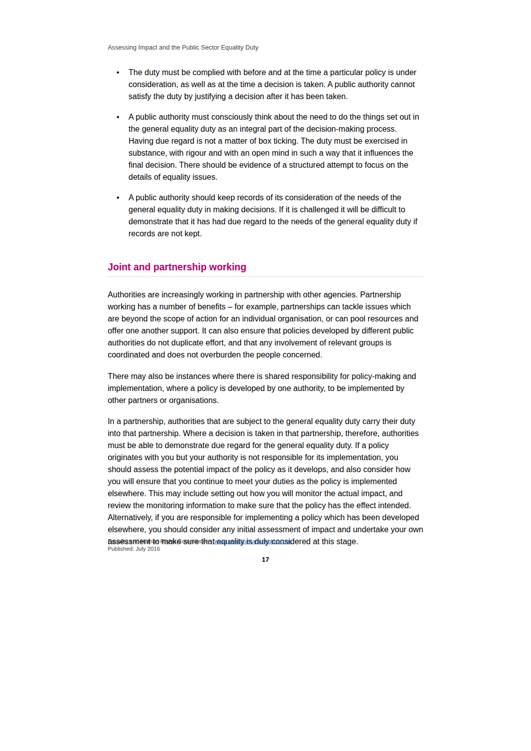Assessing Impact and the Public Sector Equality Duty
The duty must be complied with before and at the time a particular policy is under consideration, as well as at the time a decision is taken. A public authority cannot satisfy the duty by justifying a decision after it has been taken.
A public authority must consciously think about the need to do the things set out in the general equality duty as an integral part of the decision-making process. Having due regard is not a matter of box ticking. The duty must be exercised in substance, with rigour and with an open mind in such a way that it influences the final decision. There should be evidence of a structured attempt to focus on the details of equality issues.
A public authority should keep records of its consideration of the needs of the general equality duty in making decisions. If it is challenged it will be difficult to demonstrate that it has had due regard to the needs of the general equality duty if records are not kept.
Joint and partnership working
Authorities are increasingly working in partnership with other agencies. Partnership working has a number of benefits – for example, partnerships can tackle issues which are beyond the scope of action for an individual organisation, or can pool resources and offer one another support. It can also ensure that policies developed by different public authorities do not duplicate effort, and that any involvement of relevant groups is coordinated and does not overburden the people concerned.
There may also be instances where there is shared responsibility for policy-making and implementation, where a policy is developed by one authority, to be implemented by other partners or organisations.
In a partnership, authorities that are subject to the general equality duty carry their duty into that partnership. Where a decision is taken in that partnership, therefore, authorities must be able to demonstrate due regard for the general equality duty. If a policy originates with you but your authority is not responsible for its implementation, you should assess the potential impact of the policy as it develops, and also consider how you will ensure that you continue to meet your duties as the policy is implemented elsewhere. This may include setting out how you will monitor the actual impact, and review the monitoring information to make sure that the policy has the effect intended. Alternatively, if you are responsible for implementing a policy which has been developed elsewhere, you should consider any initial assessment of impact and undertake your own assessment to make sure that equality is duly considered at this stage.
Equality and Human Rights Commission · www.equalityhumanrights.com
Published: July 2016
17